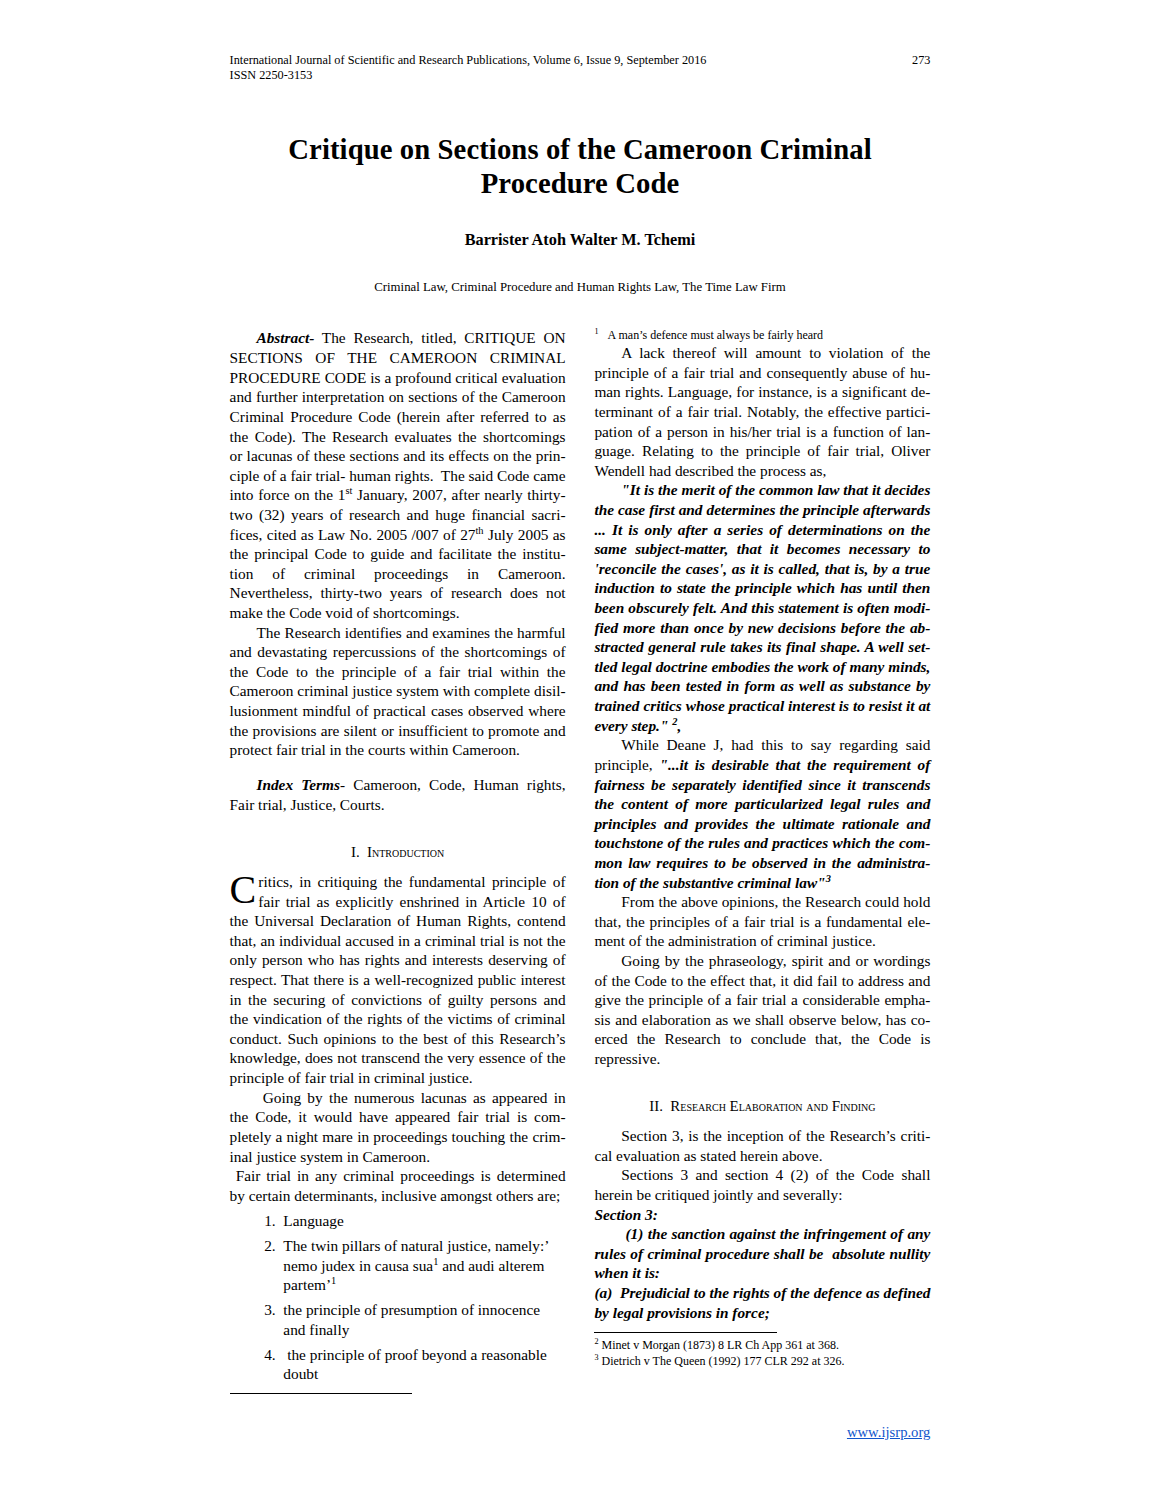International Journal of Scientific and Research Publications, Volume 6, Issue 9, September 2016
ISSN 2250-3153
273
Critique on Sections of the Cameroon Criminal Procedure Code
Barrister Atoh Walter M. Tchemi
Criminal Law, Criminal Procedure and Human Rights Law, The Time Law Firm
Abstract- The Research, titled, CRITIQUE ON SECTIONS OF THE CAMEROON CRIMINAL PROCEDURE CODE is a profound critical evaluation and further interpretation on sections of the Cameroon Criminal Procedure Code (herein after referred to as the Code). The Research evaluates the shortcomings or lacunas of these sections and its effects on the principle of a fair trial- human rights. The said Code came into force on the 1st January, 2007, after nearly thirty-two (32) years of research and huge financial sacrifices, cited as Law No. 2005 /007 of 27th July 2005 as the principal Code to guide and facilitate the institution of criminal proceedings in Cameroon. Nevertheless, thirty-two years of research does not make the Code void of shortcomings.
The Research identifies and examines the harmful and devastating repercussions of the shortcomings of the Code to the principle of a fair trial within the Cameroon criminal justice system with complete disillusionment mindful of practical cases observed where the provisions are silent or insufficient to promote and protect fair trial in the courts within Cameroon.
Index Terms- Cameroon, Code, Human rights, Fair trial, Justice, Courts.
I. Introduction
Critics, in critiquing the fundamental principle of fair trial as explicitly enshrined in Article 10 of the Universal Declaration of Human Rights, contend that, an individual accused in a criminal trial is not the only person who has rights and interests deserving of respect. That there is a well-recognized public interest in the securing of convictions of guilty persons and the vindication of the rights of the victims of criminal conduct. Such opinions to the best of this Research’s knowledge, does not transcend the very essence of the principle of fair trial in criminal justice.
Going by the numerous lacunas as appeared in the Code, it would have appeared fair trial is completely a night mare in proceedings touching the criminal justice system in Cameroon.
Fair trial in any criminal proceedings is determined by certain determinants, inclusive amongst others are;
Language
The twin pillars of natural justice, namely:’ nemo judex in causa sua1 and audi alterem partem’1
the principle of presumption of innocence and finally
the principle of proof beyond a reasonable doubt
1 A man’s defence must always be fairly heard
A lack thereof will amount to violation of the principle of a fair trial and consequently abuse of human rights. Language, for instance, is a significant determinant of a fair trial. Notably, the effective participation of a person in his/her trial is a function of language. Relating to the principle of fair trial, Oliver Wendell had described the process as,
"It is the merit of the common law that it decides the case first and determines the principle afterwards ... It is only after a series of determinations on the same subject-matter, that it becomes necessary to 'reconcile the cases', as it is called, that is, by a true induction to state the principle which has until then been obscurely felt. And this statement is often modified more than once by new decisions before the abstracted general rule takes its final shape. A well settled legal doctrine embodies the work of many minds, and has been tested in form as well as substance by trained critics whose practical interest is to resist it at every step." 2,
While Deane J, had this to say regarding said principle, "...it is desirable that the requirement of fairness be separately identified since it transcends the content of more particularized legal rules and principles and provides the ultimate rationale and touchstone of the rules and practices which the common law requires to be observed in the administration of the substantive criminal law"3
From the above opinions, the Research could hold that, the principles of a fair trial is a fundamental element of the administration of criminal justice.
Going by the phraseology, spirit and or wordings of the Code to the effect that, it did fail to address and give the principle of a fair trial a considerable emphasis and elaboration as we shall observe below, has coerced the Research to conclude that, the Code is repressive.
II. Research Elaboration and Finding
Section 3, is the inception of the Research’s critical evaluation as stated herein above.
Sections 3 and section 4 (2) of the Code shall herein be critiqued jointly and severally:
Section 3:
(1) the sanction against the infringement of any rules of criminal procedure shall be absolute nullity when it is:
(a) Prejudicial to the rights of the defence as defined by legal provisions in force;
2 Minet v Morgan (1873) 8 LR Ch App 361 at 368.
3 Dietrich v The Queen (1992) 177 CLR 292 at 326.
www.ijsrp.org